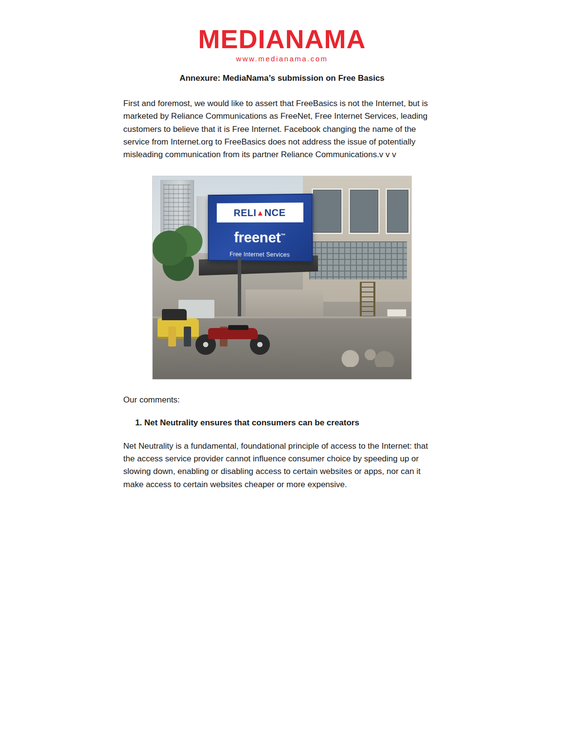MEDIANAMA
www.medianama.com
Annexure: MediaNama’s submission on Free Basics
First and foremost, we would like to assert that FreeBasics is not the Internet, but is marketed by Reliance Communications as FreeNet, Free Internet Services, leading customers to believe that it is Free Internet. Facebook changing the name of the service from Internet.org to FreeBasics does not address the issue of potentially misleading communication from its partner Reliance Communications.v v v
RELI▲NCE
freenet™
Free Internet Services
Our comments:
Net Neutrality ensures that consumers can be creators
Net Neutrality is a fundamental, foundational principle of access to the Internet: that the access service provider cannot influence consumer choice by speeding up or slowing down, enabling or disabling access to certain websites or apps, nor can it make access to certain websites cheaper or more expensive.